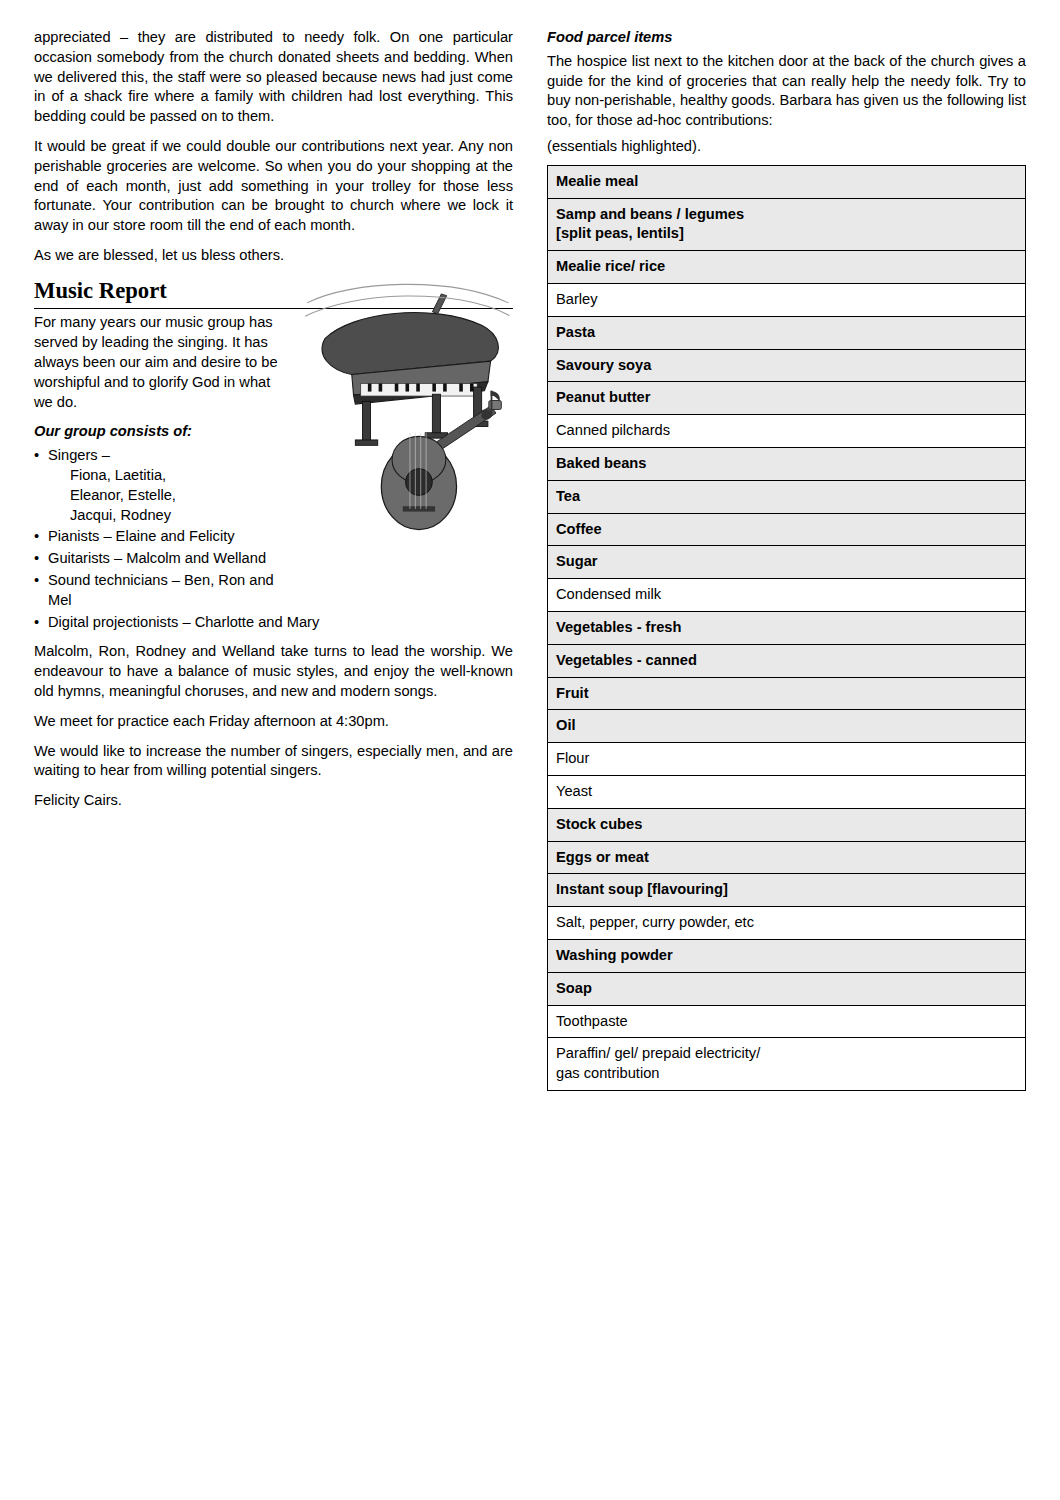appreciated – they are distributed to needy folk. On one particular occasion somebody from the church donated sheets and bedding. When we delivered this, the staff were so pleased because news had just come in of a shack fire where a family with children had lost everything. This bedding could be passed on to them.
It would be great if we could double our contributions next year. Any non perishable groceries are welcome. So when you do your shopping at the end of each month, just add something in your trolley for those less fortunate. Your contribution can be brought to church where we lock it away in our store room till the end of each month.
As we are blessed, let us bless others.
Music Report
For many years our music group has served by leading the singing. It has always been our aim and desire to be worshipful and to glorify God in what we do.
Our group consists of:
Singers – Fiona, Laetitia, Eleanor, Estelle, Jacqui, Rodney
Pianists – Elaine and Felicity
Guitarists – Malcolm and Welland
Sound technicians – Ben, Ron and Mel
Digital projectionists – Charlotte and Mary
Malcolm, Ron, Rodney and Welland take turns to lead the worship. We endeavour to have a balance of music styles, and enjoy the well-known old hymns, meaningful choruses, and new and modern songs.
We meet for practice each Friday afternoon at 4:30pm.
We would like to increase the number of singers, especially men, and are waiting to hear from willing potential singers.
Felicity Cairs.
Food parcel items
The hospice list next to the kitchen door at the back of the church gives a guide for the kind of groceries that can really help the needy folk. Try to buy non-perishable, healthy goods. Barbara has given us the following list too, for those ad-hoc contributions:
(essentials highlighted).
| Mealie meal |
| Samp and beans / legumes [split peas, lentils] |
| Mealie rice/ rice |
| Barley |
| Pasta |
| Savoury soya |
| Peanut butter |
| Canned pilchards |
| Baked beans |
| Tea |
| Coffee |
| Sugar |
| Condensed milk |
| Vegetables - fresh |
| Vegetables - canned |
| Fruit |
| Oil |
| Flour |
| Yeast |
| Stock cubes |
| Eggs or meat |
| Instant soup [flavouring] |
| Salt, pepper, curry powder, etc |
| Washing powder |
| Soap |
| Toothpaste |
| Paraffin/ gel/ prepaid electricity/ gas contribution |